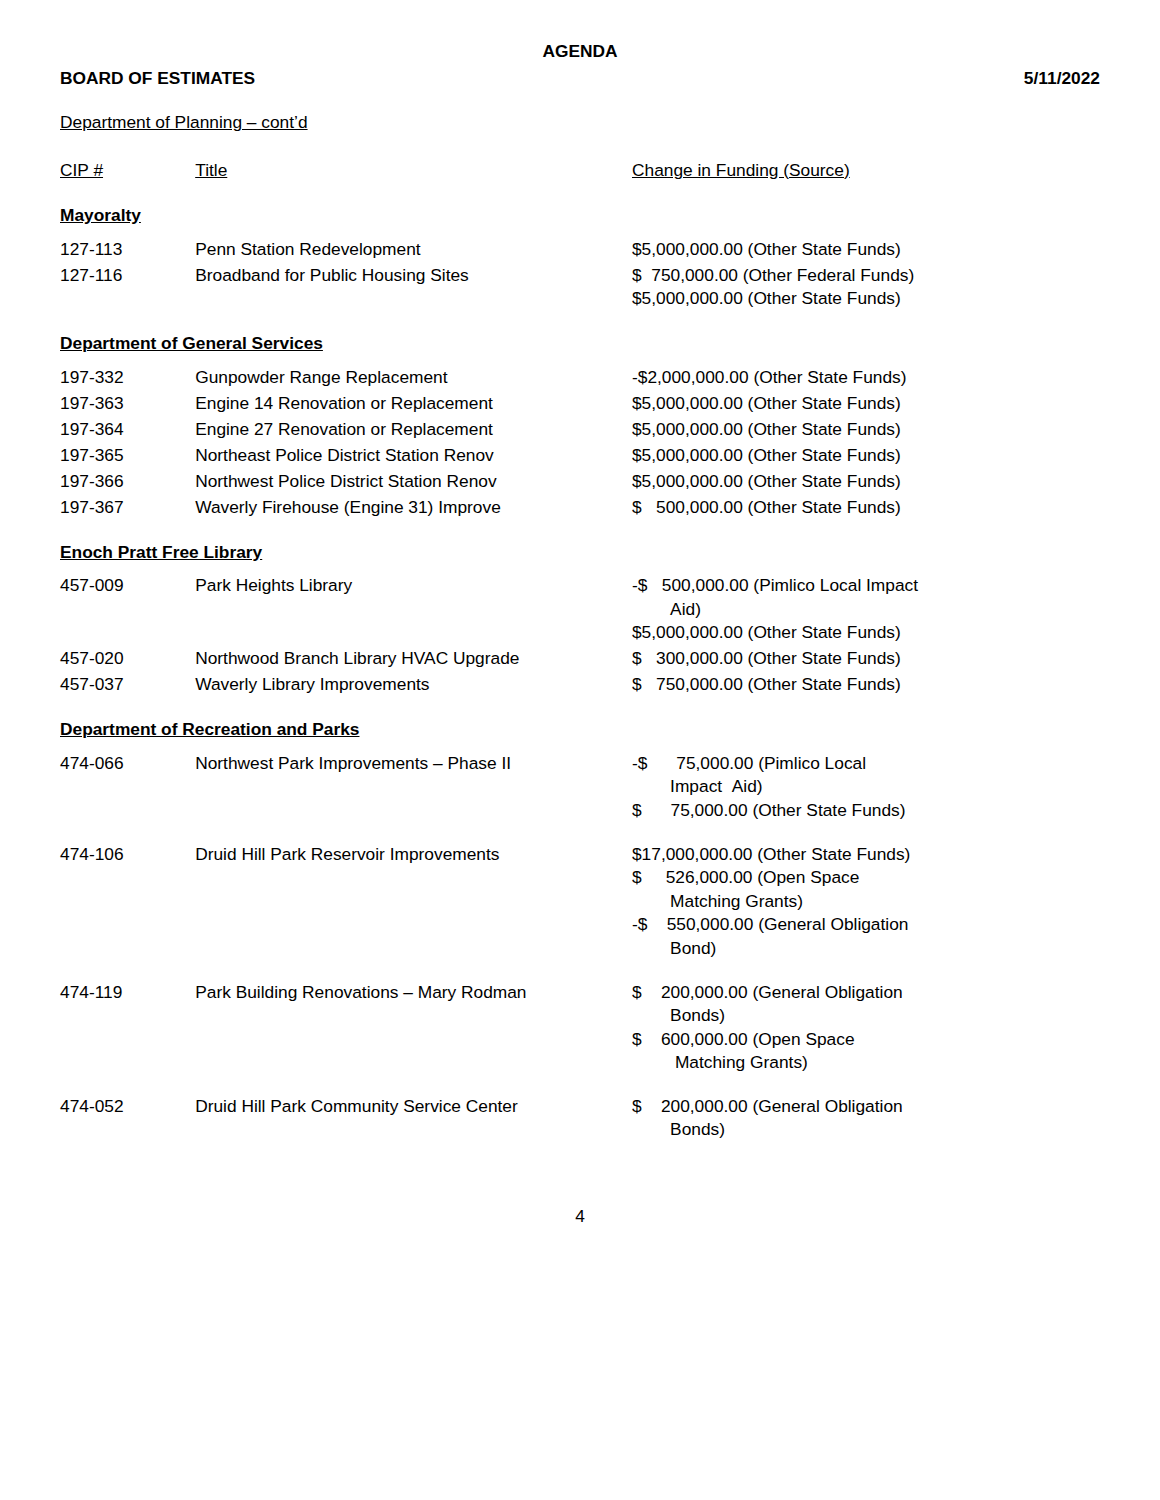AGENDA
BOARD OF ESTIMATES 5/11/2022
Department of Planning – cont’d
| CIP # | Title | Change in Funding (Source) |
Mayoralty
| 127-113 | Penn Station Redevelopment | $5,000,000.00 (Other State Funds) |
| 127-116 | Broadband for Public Housing Sites | $ 750,000.00 (Other Federal Funds) $5,000,000.00 (Other State Funds) |
Department of General Services
| 197-332 | Gunpowder Range Replacement | -$2,000,000.00 (Other State Funds) |
| 197-363 | Engine 14 Renovation or Replacement | $5,000,000.00 (Other State Funds) |
| 197-364 | Engine 27 Renovation or Replacement | $5,000,000.00 (Other State Funds) |
| 197-365 | Northeast Police District Station Renov | $5,000,000.00 (Other State Funds) |
| 197-366 | Northwest Police District Station Renov | $5,000,000.00 (Other State Funds) |
| 197-367 | Waverly Firehouse (Engine 31) Improve | $ 500,000.00 (Other State Funds) |
Enoch Pratt Free Library
| 457-009 | Park Heights Library | -$ 500,000.00 (Pimlico Local Impact Aid) $5,000,000.00 (Other State Funds) |
| 457-020 | Northwood Branch Library HVAC Upgrade | $ 300,000.00 (Other State Funds) |
| 457-037 | Waverly Library Improvements | $ 750,000.00 (Other State Funds) |
Department of Recreation and Parks
| 474-066 | Northwest Park Improvements – Phase II | -$ 75,000.00 (Pimlico Local Impact Aid) $ 75,000.00 (Other State Funds) |
| 474-106 | Druid Hill Park Reservoir Improvements | $17,000,000.00 (Other State Funds) $ 526,000.00 (Open Space Matching Grants) -$ 550,000.00 (General Obligation Bond) |
| 474-119 | Park Building Renovations – Mary Rodman | $ 200,000.00 (General Obligation Bonds) $ 600,000.00 (Open Space Matching Grants) |
| 474-052 | Druid Hill Park Community Service Center | $ 200,000.00 (General Obligation Bonds) |
4